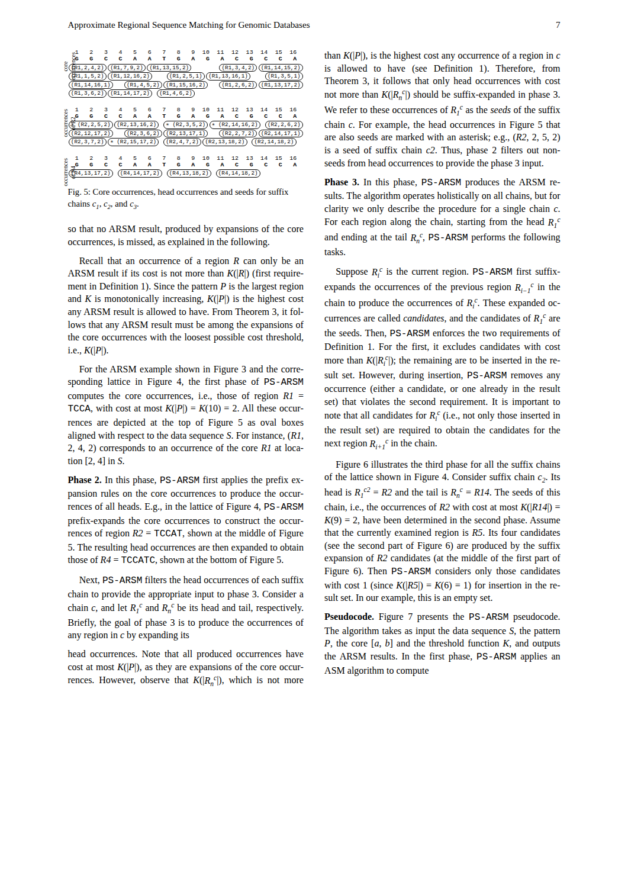Approximate Regional Sequence Matching for Genomic Databases 7
core occurrences
1 2 3 4 5 6 7 8 9 10 11 12 13 14 15 16 17 18 G G C C A A T G A G A C G C C A T G T
(R1,2,4,2)
(R1,7,9,2)
(R1,13,15,2)
(R1,3,4,2)
(R1,14,15,2)
(R1,1,5,2)
(R1,12,16,2)
(R1,2,5,1)
(R1,13,16,1)
(R1,3,5,1)
(R1,14,16,1)
(R1,4,5,2)
(R1,15,16,2)
(R1,2,6,2)
(R1,13,17,2)
(R1,3,6,2)
(R1,14,17,2)
(R1,4,6,2)
occurrences of R2
1 2 3 4 5 6 7 8 9 10 11 12 13 14 15 16 17 18 G G C C A A T G A G A C G C C A T G T
(R2,2,5,2)
(R2,13,16,2)
(R2,3,5,2)
(R2,14,16,2)
(R2,2,6,2)
(R2,12,17,2)
(R2,3,6,2)
(R2,13,17,1)
(R2,2,7,2)
(R2,14,17,1)
(R2,3,7,2)
(R2,15,17,2)
(R2,4,7,2)
(R2,13,18,2)
(R2,14,18,2)
occurrences of R4
1 2 3 4 5 6 7 8 9 10 11 12 13 14 15 16 17 18 G G C C A A T G A G A C G C C A T G T
(R4,13,17,2)
(R4,14,17,2)
(R4,13,18,2)
(R4,14,18,2)
Fig. 5: Core occurrences, head occurrences and seeds for suffix chains c1, c2, and c3.
so that no ARSM result, produced by expansions of the core occurrences, is missed, as explained in the following.
Recall that an occurrence of a region R can only be an ARSM result if its cost is not more than K(|R|) (first requirement in Definition 1). Since the pattern P is the largest region and K is monotonically increasing, K(|P|) is the highest cost any ARSM result is allowed to have. From Theorem 3, it follows that any ARSM result must be among the expansions of the core occurrences with the loosest possible cost threshold, i.e., K(|P|).
For the ARSM example shown in Figure 3 and the corresponding lattice in Figure 4, the first phase of PS-ARSM computes the core occurrences, i.e., those of region R1 = TCCA, with cost at most K(|P|) = K(10) = 2. All these occurrences are depicted at the top of Figure 5 as oval boxes aligned with respect to the data sequence S. For instance, (R1, 2, 4, 2) corresponds to an occurrence of the core R1 at location [2, 4] in S.
Phase 2. In this phase, PS-ARSM first applies the prefix expansion rules on the core occurrences to produce the occurrences of all heads. E.g., in the lattice of Figure 4, PS-ARSM prefix-expands the core occurrences to construct the occurrences of region R2 = TCCAT, shown at the middle of Figure 5. The resulting head occurrences are then expanded to obtain those of R4 = TCCATC, shown at the bottom of Figure 5.
Next, PS-ARSM filters the head occurrences of each suffix chain to provide the appropriate input to phase 3. Consider a chain c, and let R1c and Rnc be its head and tail, respectively. Briefly, the goal of phase 3 is to produce the occurrences of any region in c by expanding its
head occurrences. Note that all produced occurrences have cost at most K(|P|), as they are expansions of the core occurrences. However, observe that K(|Rnc|), which is not more than K(|P|), is the highest cost any occurrence of a region in c is allowed to have (see Definition 1). Therefore, from Theorem 3, it follows that only head occurrences with cost not more than K(|Rnc|) should be suffix-expanded in phase 3. We refer to these occurrences of R1c as the seeds of the suffix chain c. For example, the head occurrences in Figure 5 that are also seeds are marked with an asterisk; e.g., (R2, 2, 5, 2) is a seed of suffix chain c2. Thus, phase 2 filters out non-seeds from head occurrences to provide the phase 3 input.
Phase 3. In this phase, PS-ARSM produces the ARSM results. The algorithm operates holistically on all chains, but for clarity we only describe the procedure for a single chain c. For each region along the chain, starting from the head R1c and ending at the tail Rnc, PS-ARSM performs the following tasks.
Suppose Ric is the current region. PS-ARSM first suffix-expands the occurrences of the previous region Ri−1c in the chain to produce the occurrences of Ric. These expanded occurrences are called candidates, and the candidates of R1c are the seeds. Then, PS-ARSM enforces the two requirements of Definition 1. For the first, it excludes candidates with cost more than K(|Ric|); the remaining are to be inserted in the result set. However, during insertion, PS-ARSM removes any occurrence (either a candidate, or one already in the result set) that violates the second requirement. It is important to note that all candidates for Ric (i.e., not only those inserted in the result set) are required to obtain the candidates for the next region Ri+1c in the chain.
Figure 6 illustrates the third phase for all the suffix chains of the lattice shown in Figure 4. Consider suffix chain c2. Its head is R1c2 = R2 and the tail is Rnc = R14. The seeds of this chain, i.e., the occurrences of R2 with cost at most K(|R14|) = K(9) = 2, have been determined in the second phase. Assume that the currently examined region is R5. Its four candidates (see the second part of Figure 6) are produced by the suffix expansion of R2 candidates (at the middle of the first part of Figure 6). Then PS-ARSM considers only those candidates with cost 1 (since K(|R5|) = K(6) = 1) for insertion in the result set. In our example, this is an empty set.
Pseudocode. Figure 7 presents the PS-ARSM pseudocode. The algorithm takes as input the data sequence S, the pattern P, the core [a, b] and the threshold function K, and outputs the ARSM results. In the first phase, PS-ARSM applies an ASM algorithm to compute